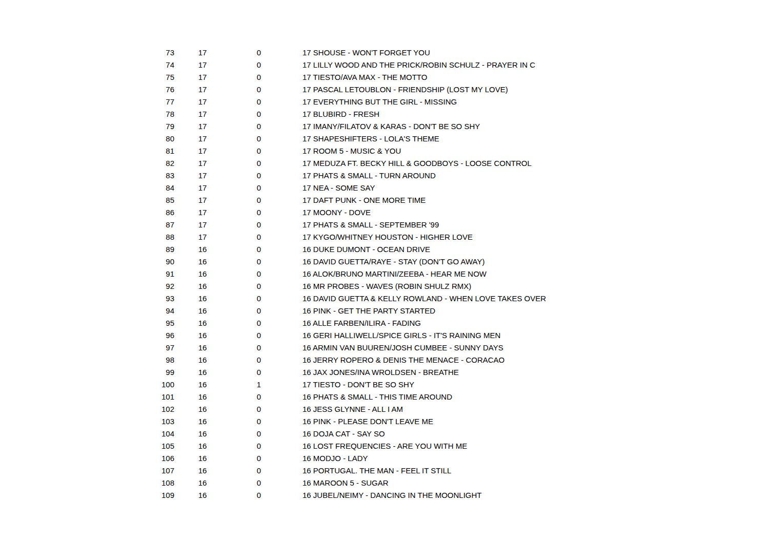| 73 | 17 | 0 | 17 SHOUSE - WON'T FORGET YOU |
| 74 | 17 | 0 | 17 LILLY WOOD AND THE PRICK/ROBIN SCHULZ - PRAYER IN C |
| 75 | 17 | 0 | 17 TIESTO/AVA MAX - THE MOTTO |
| 76 | 17 | 0 | 17 PASCAL LETOUBLON - FRIENDSHIP (LOST MY LOVE) |
| 77 | 17 | 0 | 17 EVERYTHING BUT THE GIRL - MISSING |
| 78 | 17 | 0 | 17 BLUBIRD - FRESH |
| 79 | 17 | 0 | 17 IMANY/FILATOV & KARAS - DON'T BE SO SHY |
| 80 | 17 | 0 | 17 SHAPESHIFTERS - LOLA'S THEME |
| 81 | 17 | 0 | 17 ROOM 5 - MUSIC & YOU |
| 82 | 17 | 0 | 17 MEDUZA FT. BECKY HILL & GOODBOYS - LOOSE CONTROL |
| 83 | 17 | 0 | 17 PHATS & SMALL - TURN AROUND |
| 84 | 17 | 0 | 17 NEA - SOME SAY |
| 85 | 17 | 0 | 17 DAFT PUNK - ONE MORE TIME |
| 86 | 17 | 0 | 17 MOONY - DOVE |
| 87 | 17 | 0 | 17 PHATS & SMALL - SEPTEMBER '99 |
| 88 | 17 | 0 | 17 KYGO/WHITNEY HOUSTON - HIGHER LOVE |
| 89 | 16 | 0 | 16 DUKE DUMONT - OCEAN DRIVE |
| 90 | 16 | 0 | 16 DAVID GUETTA/RAYE - STAY (DON'T GO AWAY) |
| 91 | 16 | 0 | 16 ALOK/BRUNO MARTINI/ZEEBA - HEAR ME NOW |
| 92 | 16 | 0 | 16 MR PROBES - WAVES (ROBIN SHULZ RMX) |
| 93 | 16 | 0 | 16 DAVID GUETTA & KELLY ROWLAND - WHEN LOVE TAKES OVER |
| 94 | 16 | 0 | 16 PINK - GET THE PARTY STARTED |
| 95 | 16 | 0 | 16 ALLE FARBEN/ILIRA - FADING |
| 96 | 16 | 0 | 16 GERI HALLIWELL/SPICE GIRLS - IT'S RAINING MEN |
| 97 | 16 | 0 | 16 ARMIN VAN BUUREN/JOSH CUMBEE - SUNNY DAYS |
| 98 | 16 | 0 | 16 JERRY ROPERO & DENIS THE MENACE - CORACAO |
| 99 | 16 | 0 | 16 JAX JONES/INA WROLDSEN - BREATHE |
| 100 | 16 | 1 | 17 TIESTO - DON'T BE SO SHY |
| 101 | 16 | 0 | 16 PHATS & SMALL - THIS TIME AROUND |
| 102 | 16 | 0 | 16 JESS GLYNNE - ALL I AM |
| 103 | 16 | 0 | 16 PINK - PLEASE DON'T LEAVE ME |
| 104 | 16 | 0 | 16 DOJA CAT - SAY SO |
| 105 | 16 | 0 | 16 LOST FREQUENCIES - ARE YOU WITH ME |
| 106 | 16 | 0 | 16 MODJO - LADY |
| 107 | 16 | 0 | 16 PORTUGAL. THE MAN - FEEL IT STILL |
| 108 | 16 | 0 | 16 MAROON 5 - SUGAR |
| 109 | 16 | 0 | 16 JUBEL/NEIMY - DANCING IN THE MOONLIGHT |